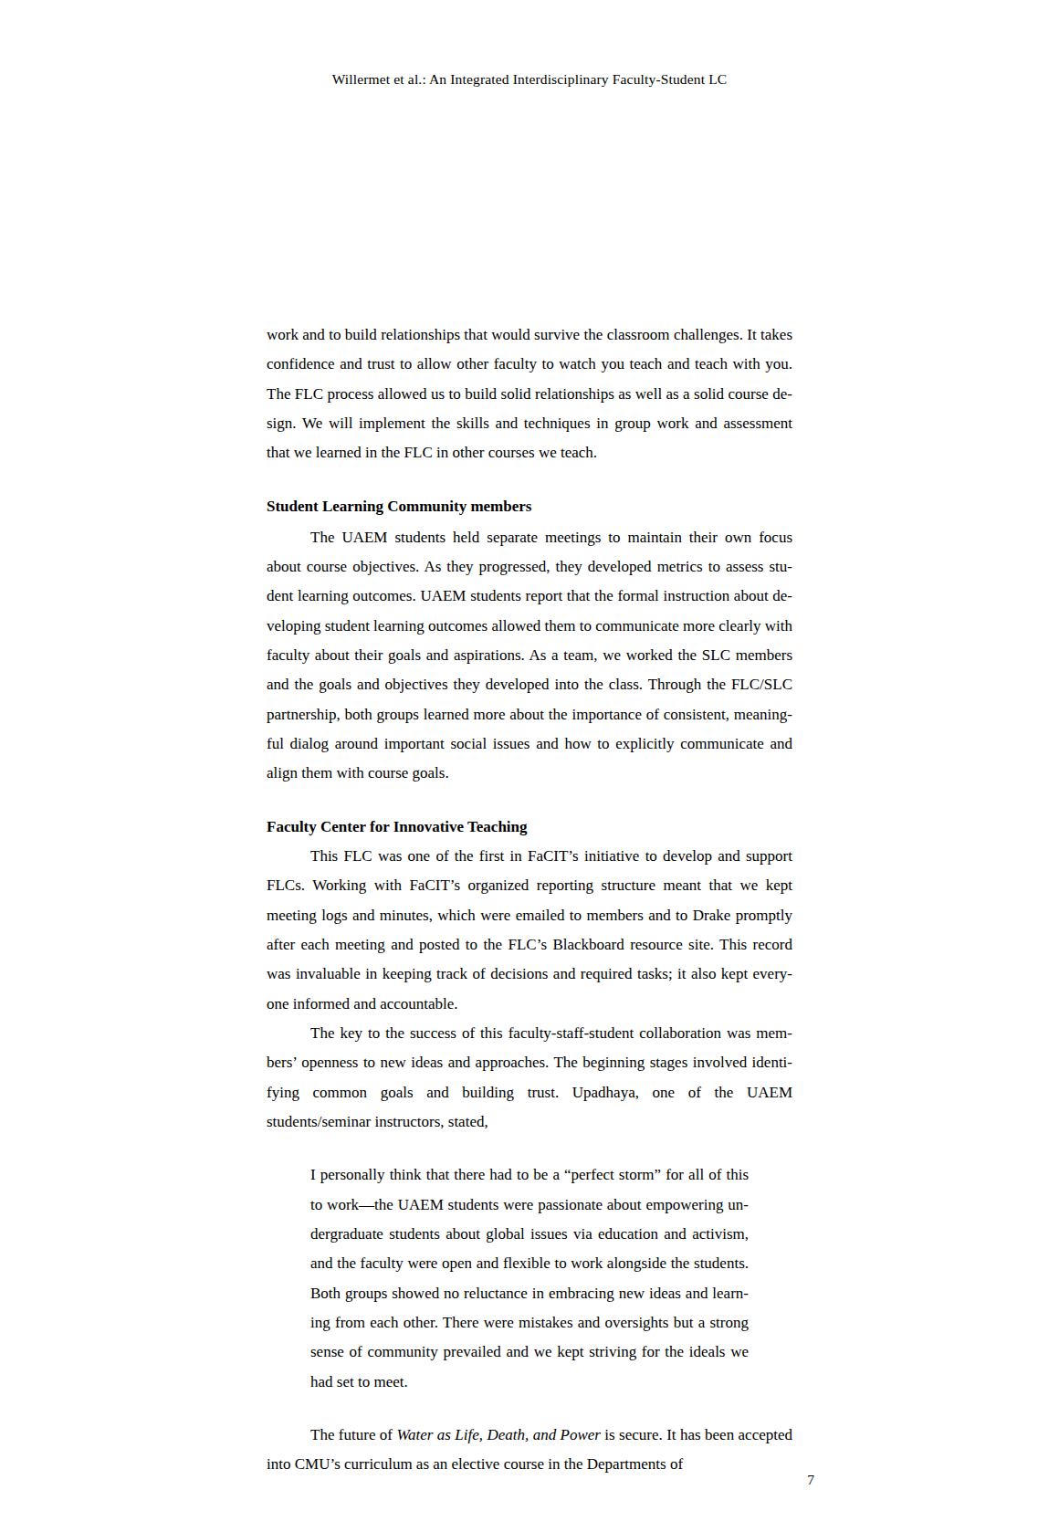Willermet et al.: An Integrated Interdisciplinary Faculty-Student LC
work and to build relationships that would survive the classroom challenges. It takes confidence and trust to allow other faculty to watch you teach and teach with you. The FLC process allowed us to build solid relationships as well as a solid course design. We will implement the skills and techniques in group work and assessment that we learned in the FLC in other courses we teach.
Student Learning Community members
The UAEM students held separate meetings to maintain their own focus about course objectives. As they progressed, they developed metrics to assess student learning outcomes. UAEM students report that the formal instruction about developing student learning outcomes allowed them to communicate more clearly with faculty about their goals and aspirations. As a team, we worked the SLC members and the goals and objectives they developed into the class. Through the FLC/SLC partnership, both groups learned more about the importance of consistent, meaningful dialog around important social issues and how to explicitly communicate and align them with course goals.
Faculty Center for Innovative Teaching
This FLC was one of the first in FaCIT’s initiative to develop and support FLCs. Working with FaCIT’s organized reporting structure meant that we kept meeting logs and minutes, which were emailed to members and to Drake promptly after each meeting and posted to the FLC’s Blackboard resource site. This record was invaluable in keeping track of decisions and required tasks; it also kept everyone informed and accountable.
The key to the success of this faculty-staff-student collaboration was members’ openness to new ideas and approaches. The beginning stages involved identifying common goals and building trust. Upadhaya, one of the UAEM students/seminar instructors, stated,
I personally think that there had to be a “perfect storm” for all of this to work—the UAEM students were passionate about empowering undergraduate students about global issues via education and activism, and the faculty were open and flexible to work alongside the students. Both groups showed no reluctance in embracing new ideas and learning from each other. There were mistakes and oversights but a strong sense of community prevailed and we kept striving for the ideals we had set to meet.
The future of Water as Life, Death, and Power is secure. It has been accepted into CMU’s curriculum as an elective course in the Departments of
7